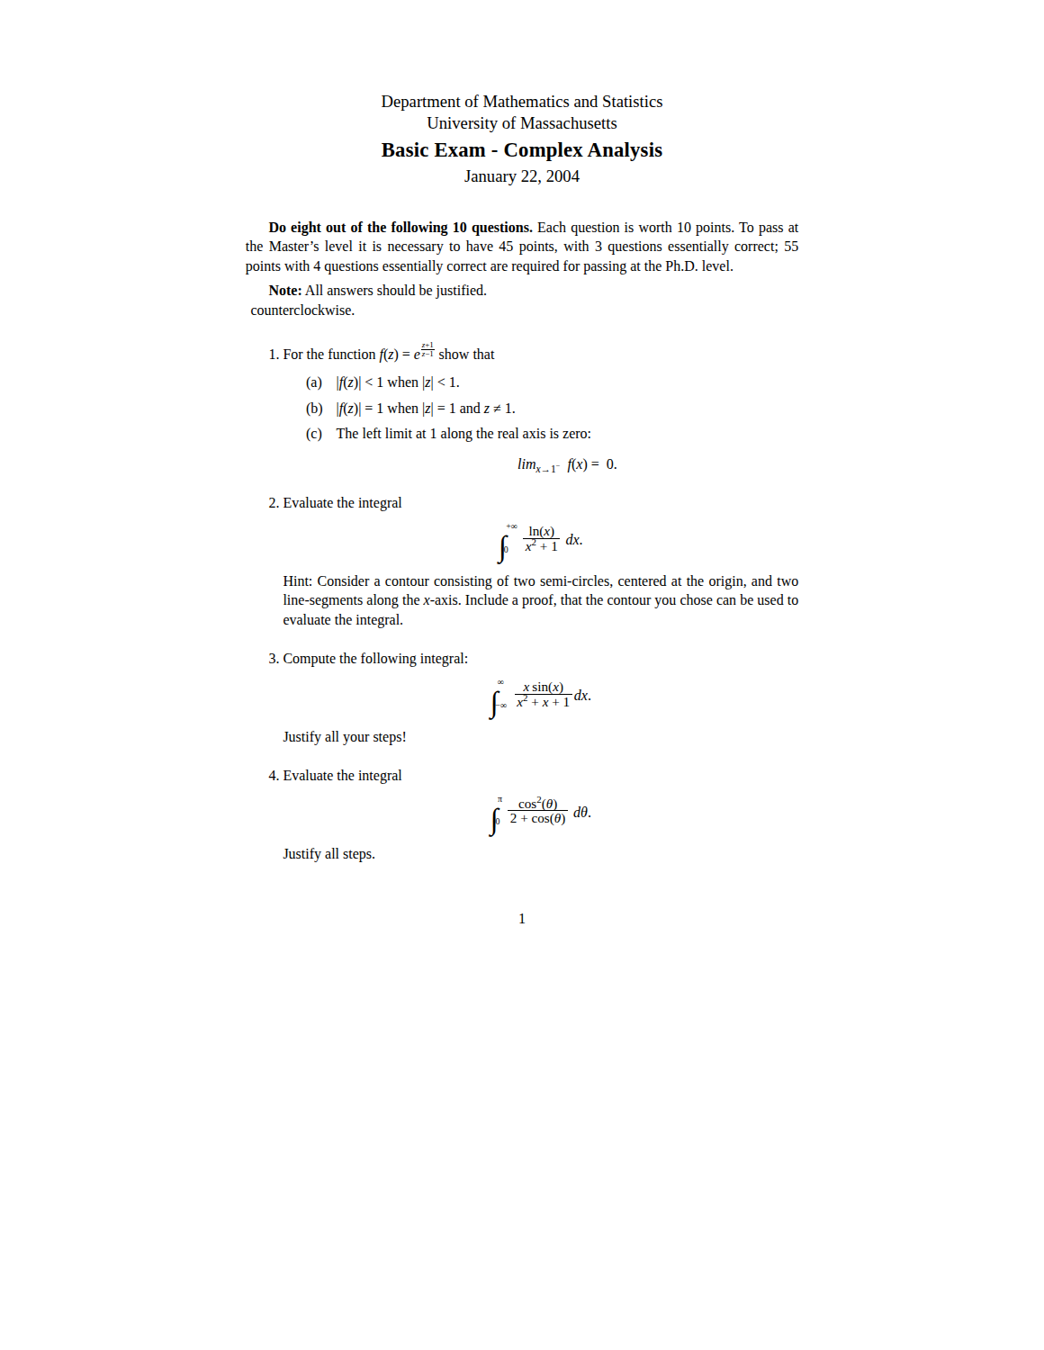Department of Mathematics and Statistics
University of Massachusetts
Basic Exam - Complex Analysis
January 22, 2004
Do eight out of the following 10 questions. Each question is worth 10 points. To pass at the Master’s level it is necessary to have 45 points, with 3 questions essentially correct; 55 points with 4 questions essentially correct are required for passing at the Ph.D. level.
Note: All answers should be justified.
counterclockwise.
For the function f(z) = ez+1 z−1 show that
|f(z)| < 1 when |z| < 1.
|f(z)| = 1 when |z| = 1 and z ≠ 1.
The left limit at 1 along the real axis is zero:
limx→1− f(x) = 0.
Evaluate the integral
∫+∞0 ln(x) x2 + 1 dx.
Hint: Consider a contour consisting of two semi-circles, centered at the origin, and two line-segments along the x-axis. Include a proof, that the contour you chose can be used to evaluate the integral.
Compute the following integral:
∫∞−∞ x sin(x) x2 + x + 1 dx.
Justify all your steps!
Evaluate the integral
∫π 0 cos2(θ) 2 + cos(θ) dθ.
Justify all steps.
1